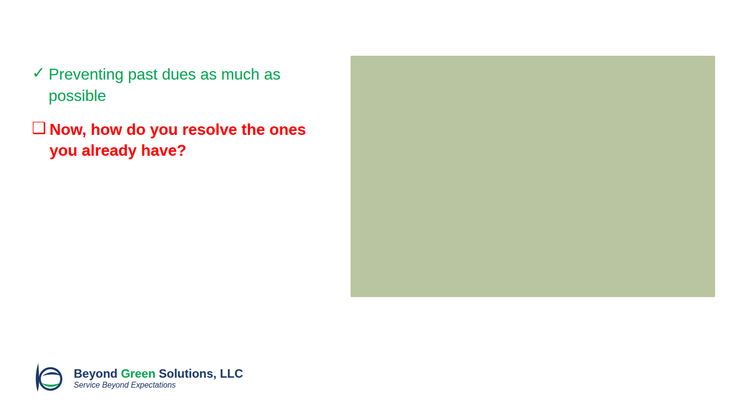✓Preventing past dues as much as possible
❑Now, how do you resolve the ones you already have?
Beyond Green Solutions, LLC
Service Beyond Expectations